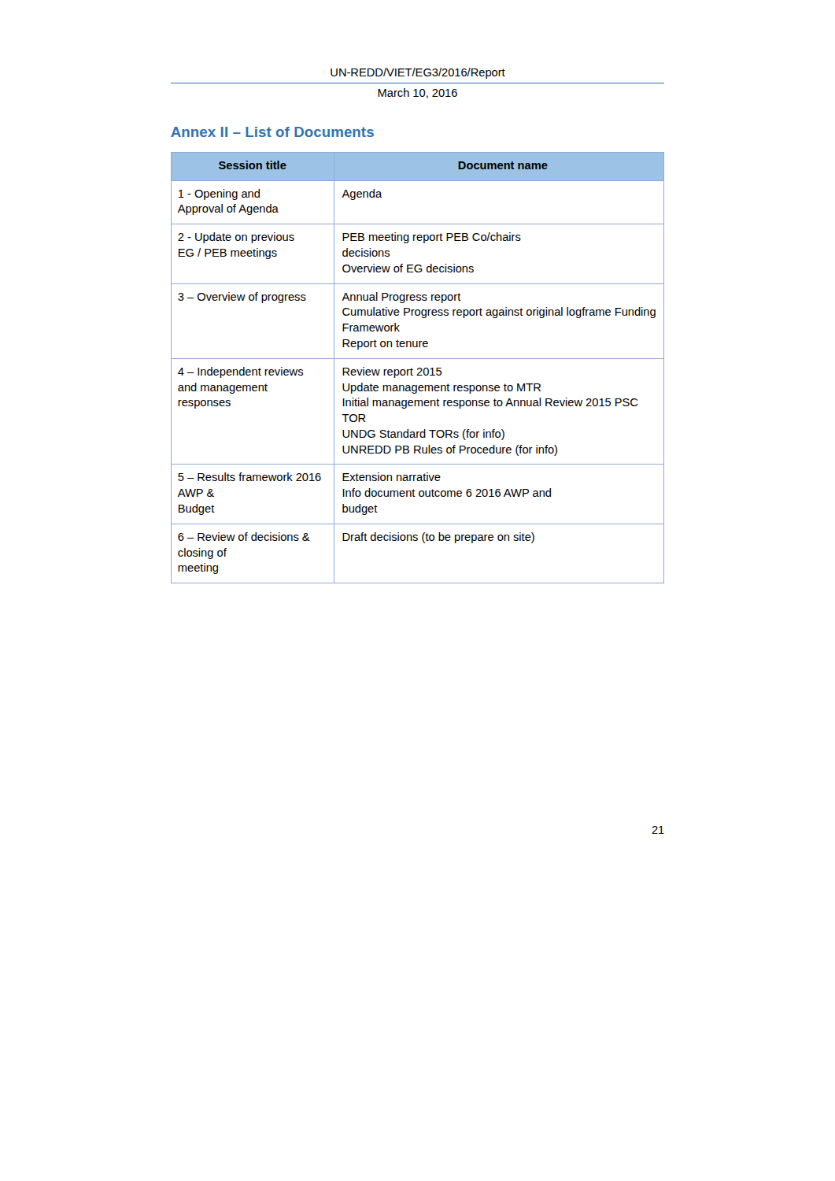UN-REDD/VIET/EG3/2016/Report
March 10, 2016
Annex II – List of Documents
| Session title | Document name |
| --- | --- |
| 1 - Opening and Approval of Agenda | Agenda |
| 2 - Update on previous EG / PEB meetings | PEB meeting report PEB Co/chairs decisions Overview of EG decisions |
| 3 – Overview of progress | Annual Progress report Cumulative Progress report against original logframe Funding Framework Report on tenure |
| 4 – Independent reviews and management responses | Review report 2015 Update management response to MTR Initial management response to Annual Review 2015 PSC TOR UNDG Standard TORs (for info) UNREDD PB Rules of Procedure (for info) |
| 5 – Results framework 2016 AWP & Budget | Extension narrative Info document outcome 6 2016 AWP and budget |
| 6 – Review of decisions & closing of meeting | Draft decisions (to be prepare on site) |
21